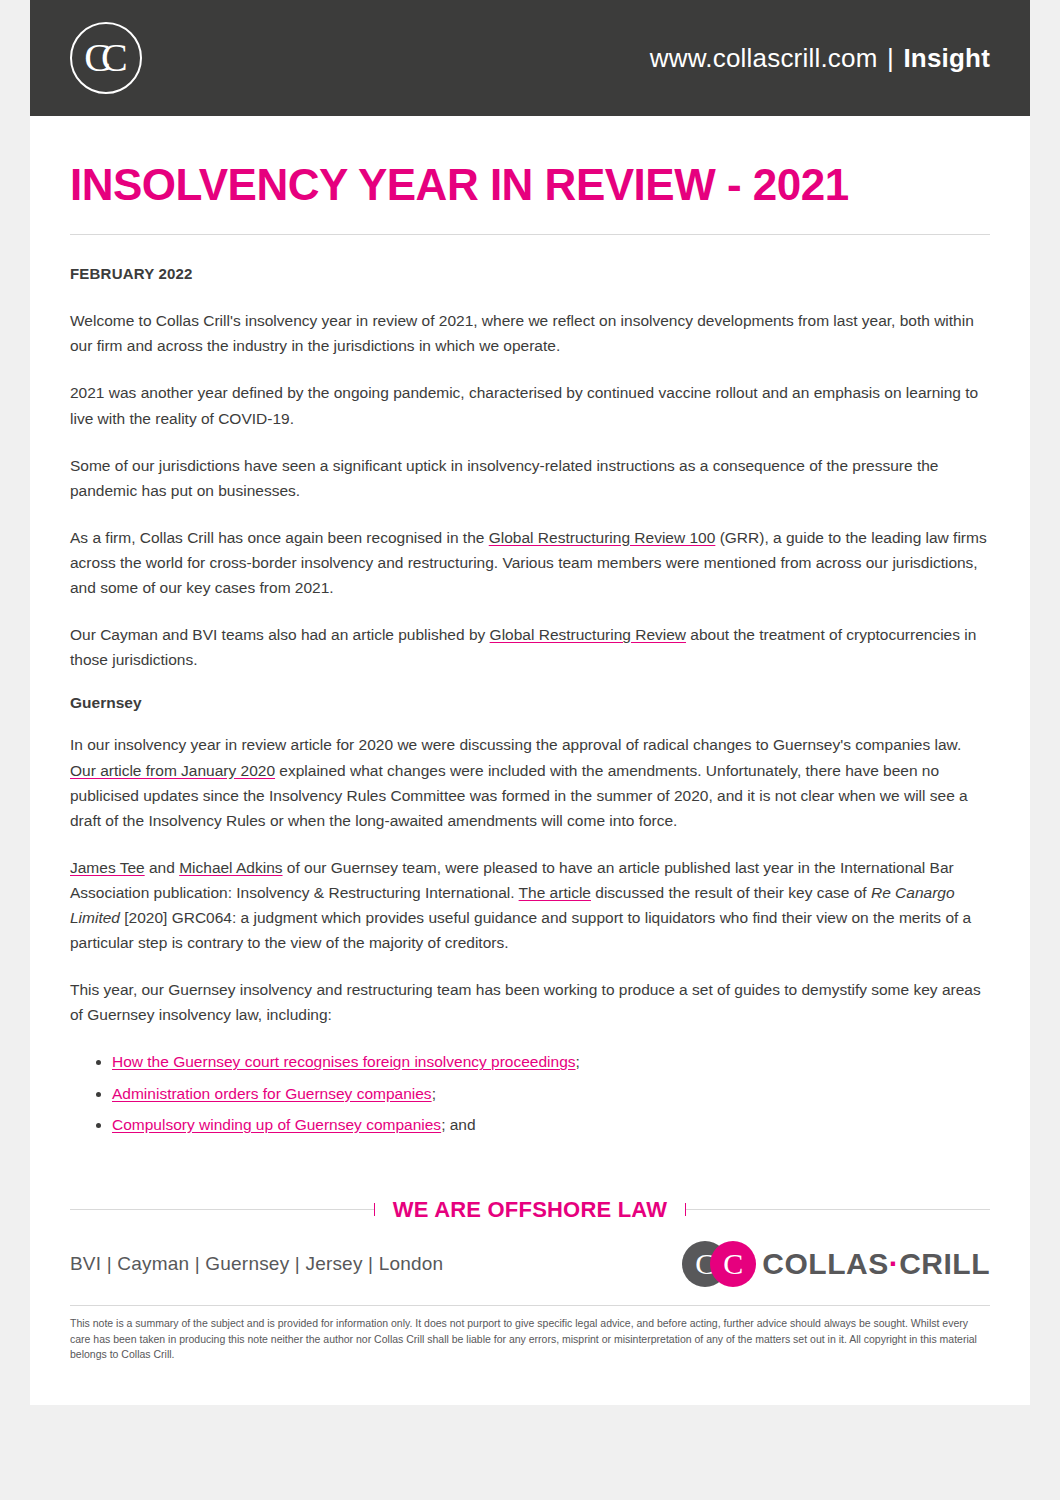CC
www.collascrill.com | Insight
Insolvency year in review - 2021
FEBRUARY 2022
Welcome to Collas Crill's insolvency year in review of 2021, where we reflect on insolvency developments from last year, both within our firm and across the industry in the jurisdictions in which we operate.
2021 was another year defined by the ongoing pandemic, characterised by continued vaccine rollout and an emphasis on learning to live with the reality of COVID-19.
Some of our jurisdictions have seen a significant uptick in insolvency-related instructions as a consequence of the pressure the pandemic has put on businesses.
As a firm, Collas Crill has once again been recognised in the Global Restructuring Review 100 (GRR), a guide to the leading law firms across the world for cross-border insolvency and restructuring. Various team members were mentioned from across our jurisdictions, and some of our key cases from 2021.
Our Cayman and BVI teams also had an article published by Global Restructuring Review about the treatment of cryptocurrencies in those jurisdictions.
Guernsey
In our insolvency year in review article for 2020 we were discussing the approval of radical changes to Guernsey's companies law. Our article from January 2020 explained what changes were included with the amendments. Unfortunately, there have been no publicised updates since the Insolvency Rules Committee was formed in the summer of 2020, and it is not clear when we will see a draft of the Insolvency Rules or when the long-awaited amendments will come into force.
James Tee and Michael Adkins of our Guernsey team, were pleased to have an article published last year in the International Bar Association publication: Insolvency & Restructuring International. The article discussed the result of their key case of Re Canargo Limited [2020] GRC064: a judgment which provides useful guidance and support to liquidators who find their view on the merits of a particular step is contrary to the view of the majority of creditors.
This year, our Guernsey insolvency and restructuring team has been working to produce a set of guides to demystify some key areas of Guernsey insolvency law, including:
How the Guernsey court recognises foreign insolvency proceedings;
Administration orders for Guernsey companies;
Compulsory winding up of Guernsey companies; and
WE ARE OFFSHORE LAW
BVI | Cayman | Guernsey | Jersey | London
C
C
COLLAS·CRILL
This note is a summary of the subject and is provided for information only. It does not purport to give specific legal advice, and before acting, further advice should always be sought. Whilst every care has been taken in producing this note neither the author nor Collas Crill shall be liable for any errors, misprint or misinterpretation of any of the matters set out in it. All copyright in this material belongs to Collas Crill.